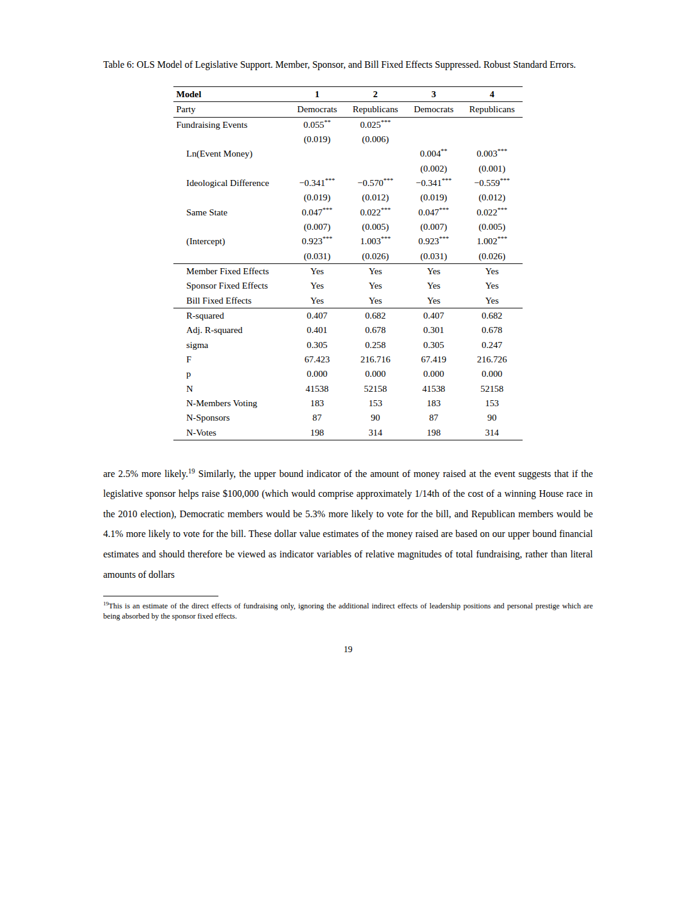Table 6: OLS Model of Legislative Support. Member, Sponsor, and Bill Fixed Effects Suppressed. Robust Standard Errors.
| Model | 1 | 2 | 3 | 4 |
| --- | --- | --- | --- | --- |
| Party | Democrats | Republicans | Democrats | Republicans |
| Fundraising Events | 0.055 ** | 0.025 *** | | |
| | (0.019) | (0.006) | | |
| Ln(Event Money) | | | 0.004 ** | 0.003 *** |
| | | | (0.002) | (0.001) |
| Ideological Difference | −0.341 *** | −0.570 *** | −0.341 *** | −0.559 *** |
| | (0.019) | (0.012) | (0.019) | (0.012) |
| Same State | 0.047 *** | 0.022 *** | 0.047 *** | 0.022 *** |
| | (0.007) | (0.005) | (0.007) | (0.005) |
| (Intercept) | 0.923 *** | 1.003 *** | 0.923 *** | 1.002 *** |
| | (0.031) | (0.026) | (0.031) | (0.026) |
| Member Fixed Effects | Yes | Yes | Yes | Yes |
| Sponsor Fixed Effects | Yes | Yes | Yes | Yes |
| Bill Fixed Effects | Yes | Yes | Yes | Yes |
| R-squared | 0.407 | 0.682 | 0.407 | 0.682 |
| Adj. R-squared | 0.401 | 0.678 | 0.301 | 0.678 |
| sigma | 0.305 | 0.258 | 0.305 | 0.247 |
| F | 67.423 | 216.716 | 67.419 | 216.726 |
| p | 0.000 | 0.000 | 0.000 | 0.000 |
| N | 41538 | 52158 | 41538 | 52158 |
| N-Members Voting | 183 | 153 | 183 | 153 |
| N-Sponsors | 87 | 90 | 87 | 90 |
| N-Votes | 198 | 314 | 198 | 314 |
are 2.5% more likely.19 Similarly, the upper bound indicator of the amount of money raised at the event suggests that if the legislative sponsor helps raise $100,000 (which would comprise approximately 1/14th of the cost of a winning House race in the 2010 election), Democratic members would be 5.3% more likely to vote for the bill, and Republican members would be 4.1% more likely to vote for the bill. These dollar value estimates of the money raised are based on our upper bound financial estimates and should therefore be viewed as indicator variables of relative magnitudes of total fundraising, rather than literal amounts of dollars
19This is an estimate of the direct effects of fundraising only, ignoring the additional indirect effects of leadership positions and personal prestige which are being absorbed by the sponsor fixed effects.
19